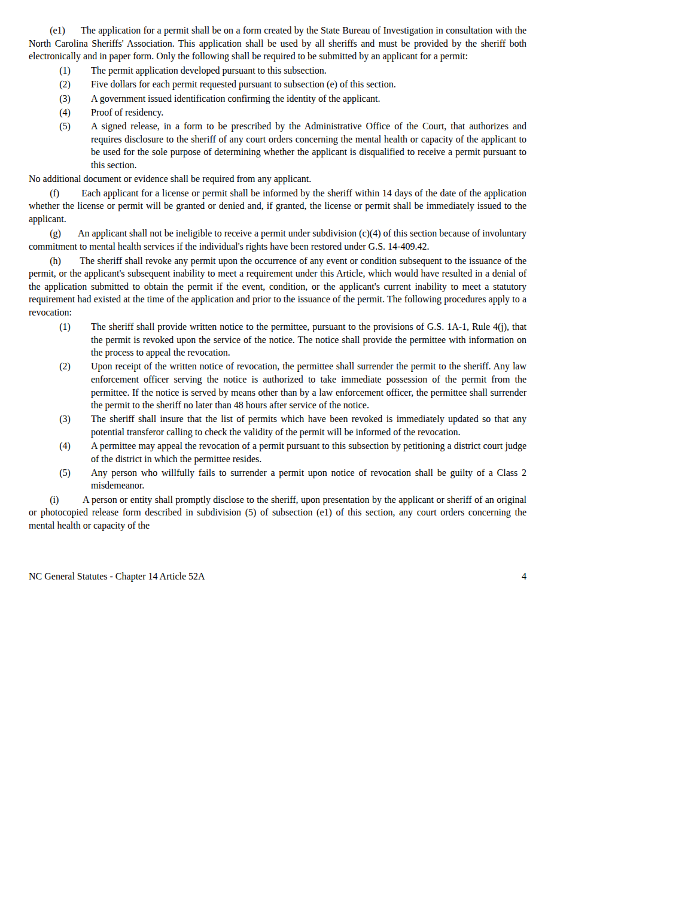(e1) The application for a permit shall be on a form created by the State Bureau of Investigation in consultation with the North Carolina Sheriffs' Association. This application shall be used by all sheriffs and must be provided by the sheriff both electronically and in paper form. Only the following shall be required to be submitted by an applicant for a permit:
(1) The permit application developed pursuant to this subsection.
(2) Five dollars for each permit requested pursuant to subsection (e) of this section.
(3) A government issued identification confirming the identity of the applicant.
(4) Proof of residency.
(5) A signed release, in a form to be prescribed by the Administrative Office of the Court, that authorizes and requires disclosure to the sheriff of any court orders concerning the mental health or capacity of the applicant to be used for the sole purpose of determining whether the applicant is disqualified to receive a permit pursuant to this section.
No additional document or evidence shall be required from any applicant.
(f) Each applicant for a license or permit shall be informed by the sheriff within 14 days of the date of the application whether the license or permit will be granted or denied and, if granted, the license or permit shall be immediately issued to the applicant.
(g) An applicant shall not be ineligible to receive a permit under subdivision (c)(4) of this section because of involuntary commitment to mental health services if the individual's rights have been restored under G.S. 14-409.42.
(h) The sheriff shall revoke any permit upon the occurrence of any event or condition subsequent to the issuance of the permit, or the applicant's subsequent inability to meet a requirement under this Article, which would have resulted in a denial of the application submitted to obtain the permit if the event, condition, or the applicant's current inability to meet a statutory requirement had existed at the time of the application and prior to the issuance of the permit. The following procedures apply to a revocation:
(1) The sheriff shall provide written notice to the permittee, pursuant to the provisions of G.S. 1A-1, Rule 4(j), that the permit is revoked upon the service of the notice. The notice shall provide the permittee with information on the process to appeal the revocation.
(2) Upon receipt of the written notice of revocation, the permittee shall surrender the permit to the sheriff. Any law enforcement officer serving the notice is authorized to take immediate possession of the permit from the permittee. If the notice is served by means other than by a law enforcement officer, the permittee shall surrender the permit to the sheriff no later than 48 hours after service of the notice.
(3) The sheriff shall insure that the list of permits which have been revoked is immediately updated so that any potential transferor calling to check the validity of the permit will be informed of the revocation.
(4) A permittee may appeal the revocation of a permit pursuant to this subsection by petitioning a district court judge of the district in which the permittee resides.
(5) Any person who willfully fails to surrender a permit upon notice of revocation shall be guilty of a Class 2 misdemeanor.
(i) A person or entity shall promptly disclose to the sheriff, upon presentation by the applicant or sheriff of an original or photocopied release form described in subdivision (5) of subsection (e1) of this section, any court orders concerning the mental health or capacity of the
NC General Statutes - Chapter 14 Article 52A 4